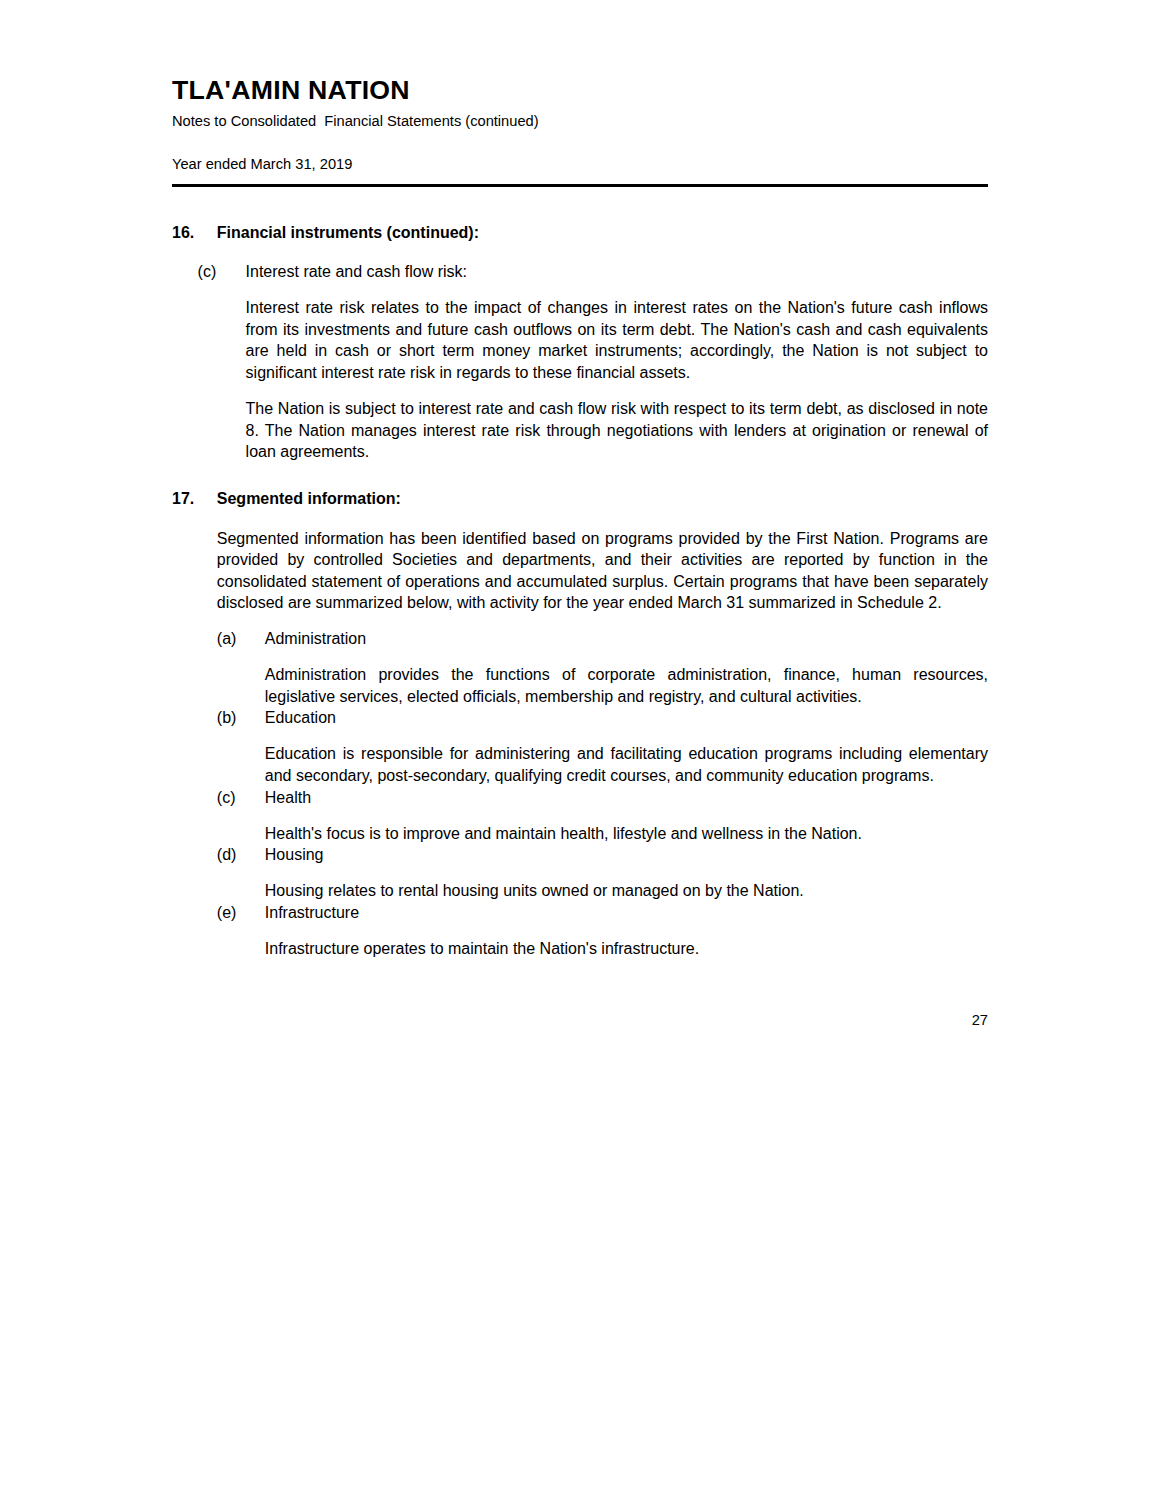TLA'AMIN NATION
Notes to Consolidated Financial Statements (continued)
Year ended March 31, 2019
16. Financial instruments (continued):
(c)
Interest rate and cash flow risk:
Interest rate risk relates to the impact of changes in interest rates on the Nation's future cash inflows from its investments and future cash outflows on its term debt. The Nation's cash and cash equivalents are held in cash or short term money market instruments; accordingly, the Nation is not subject to significant interest rate risk in regards to these financial assets.
The Nation is subject to interest rate and cash flow risk with respect to its term debt, as disclosed in note 8. The Nation manages interest rate risk through negotiations with lenders at origination or renewal of loan agreements.
17. Segmented information:
Segmented information has been identified based on programs provided by the First Nation. Programs are provided by controlled Societies and departments, and their activities are reported by function in the consolidated statement of operations and accumulated surplus. Certain programs that have been separately disclosed are summarized below, with activity for the year ended March 31 summarized in Schedule 2.
(a)
Administration
Administration provides the functions of corporate administration, finance, human resources, legislative services, elected officials, membership and registry, and cultural activities.
(b)
Education
Education is responsible for administering and facilitating education programs including elementary and secondary, post-secondary, qualifying credit courses, and community education programs.
(c)
Health
Health's focus is to improve and maintain health, lifestyle and wellness in the Nation.
(d)
Housing
Housing relates to rental housing units owned or managed on by the Nation.
(e)
Infrastructure
Infrastructure operates to maintain the Nation's infrastructure.
27